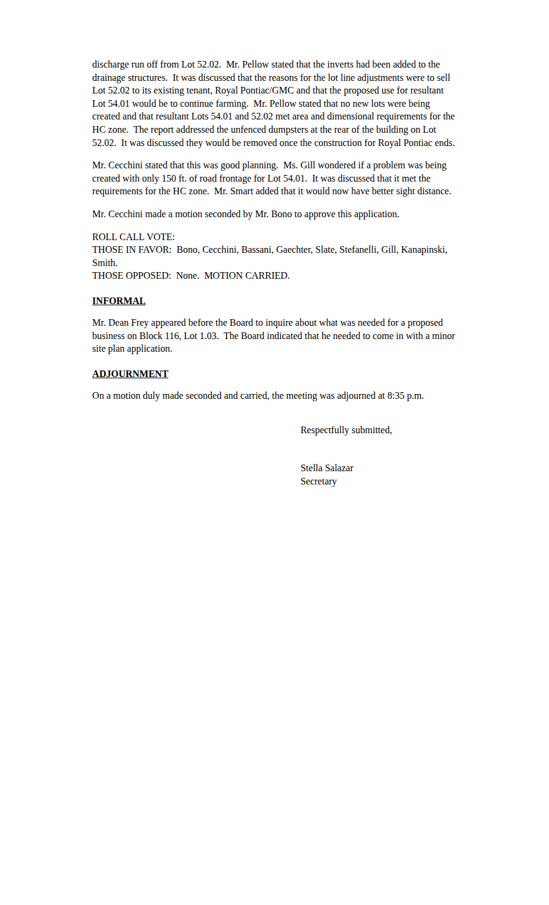discharge run off from Lot 52.02. Mr. Pellow stated that the inverts had been added to the drainage structures. It was discussed that the reasons for the lot line adjustments were to sell Lot 52.02 to its existing tenant, Royal Pontiac/GMC and that the proposed use for resultant Lot 54.01 would be to continue farming. Mr. Pellow stated that no new lots were being created and that resultant Lots 54.01 and 52.02 met area and dimensional requirements for the HC zone. The report addressed the unfenced dumpsters at the rear of the building on Lot 52.02. It was discussed they would be removed once the construction for Royal Pontiac ends.
Mr. Cecchini stated that this was good planning. Ms. Gill wondered if a problem was being created with only 150 ft. of road frontage for Lot 54.01. It was discussed that it met the requirements for the HC zone. Mr. Smart added that it would now have better sight distance.
Mr. Cecchini made a motion seconded by Mr. Bono to approve this application.
ROLL CALL VOTE:
THOSE IN FAVOR: Bono, Cecchini, Bassani, Gaechter, Slate, Stefanelli, Gill, Kanapinski, Smith.
THOSE OPPOSED: None. MOTION CARRIED.
INFORMAL
Mr. Dean Frey appeared before the Board to inquire about what was needed for a proposed business on Block 116, Lot 1.03. The Board indicated that he needed to come in with a minor site plan application.
ADJOURNMENT
On a motion duly made seconded and carried, the meeting was adjourned at 8:35 p.m.
Respectfully submitted,
Stella Salazar
Secretary